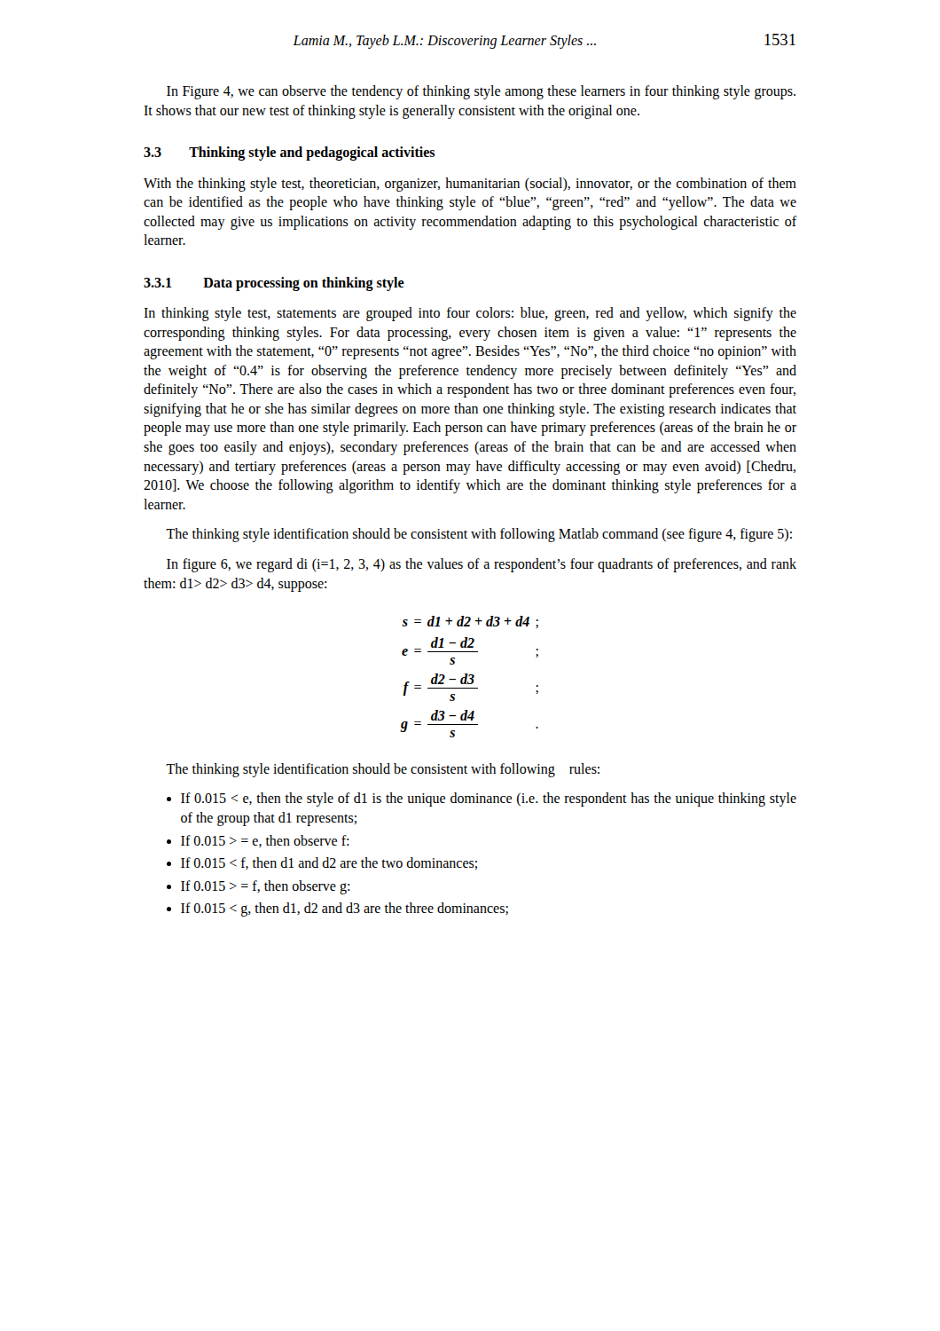Lamia M., Tayeb L.M.: Discovering Learner Styles ... 1531
In Figure 4, we can observe the tendency of thinking style among these learners in four thinking style groups. It shows that our new test of thinking style is generally consistent with the original one.
3.3 Thinking style and pedagogical activities
With the thinking style test, theoretician, organizer, humanitarian (social), innovator, or the combination of them can be identified as the people who have thinking style of “blue”, “green”, “red” and “yellow”. The data we collected may give us implications on activity recommendation adapting to this psychological characteristic of learner.
3.3.1 Data processing on thinking style
In thinking style test, statements are grouped into four colors: blue, green, red and yellow, which signify the corresponding thinking styles. For data processing, every chosen item is given a value: “1” represents the agreement with the statement, “0” represents “not agree”. Besides “Yes”, “No”, the third choice “no opinion” with the weight of “0.4” is for observing the preference tendency more precisely between definitely “Yes” and definitely “No”. There are also the cases in which a respondent has two or three dominant preferences even four, signifying that he or she has similar degrees on more than one thinking style. The existing research indicates that people may use more than one style primarily. Each person can have primary preferences (areas of the brain he or she goes too easily and enjoys), secondary preferences (areas of the brain that can be and are accessed when necessary) and tertiary preferences (areas a person may have difficulty accessing or may even avoid) [Chedru, 2010]. We choose the following algorithm to identify which are the dominant thinking style preferences for a learner.
The thinking style identification should be consistent with following Matlab command (see figure 4, figure 5):
In figure 6, we regard di (i=1, 2, 3, 4) as the values of a respondent’s four quadrants of preferences, and rank them: d1> d2> d3> d4, suppose:
| s | = | d1 + d2 + d3 + d4 | ; |
| e | = | d1 − d2 s | ; |
| f | = | d2 − d3 s | ; |
| g | = | d3 − d4 s | . |
The thinking style identification should be consistent with following rules:
If 0.015 < e, then the style of d1 is the unique dominance (i.e. the respondent has the unique thinking style of the group that d1 represents;
If 0.015 > = e, then observe f:
If 0.015 < f, then d1 and d2 are the two dominances;
If 0.015 > = f, then observe g:
If 0.015 < g, then d1, d2 and d3 are the three dominances;